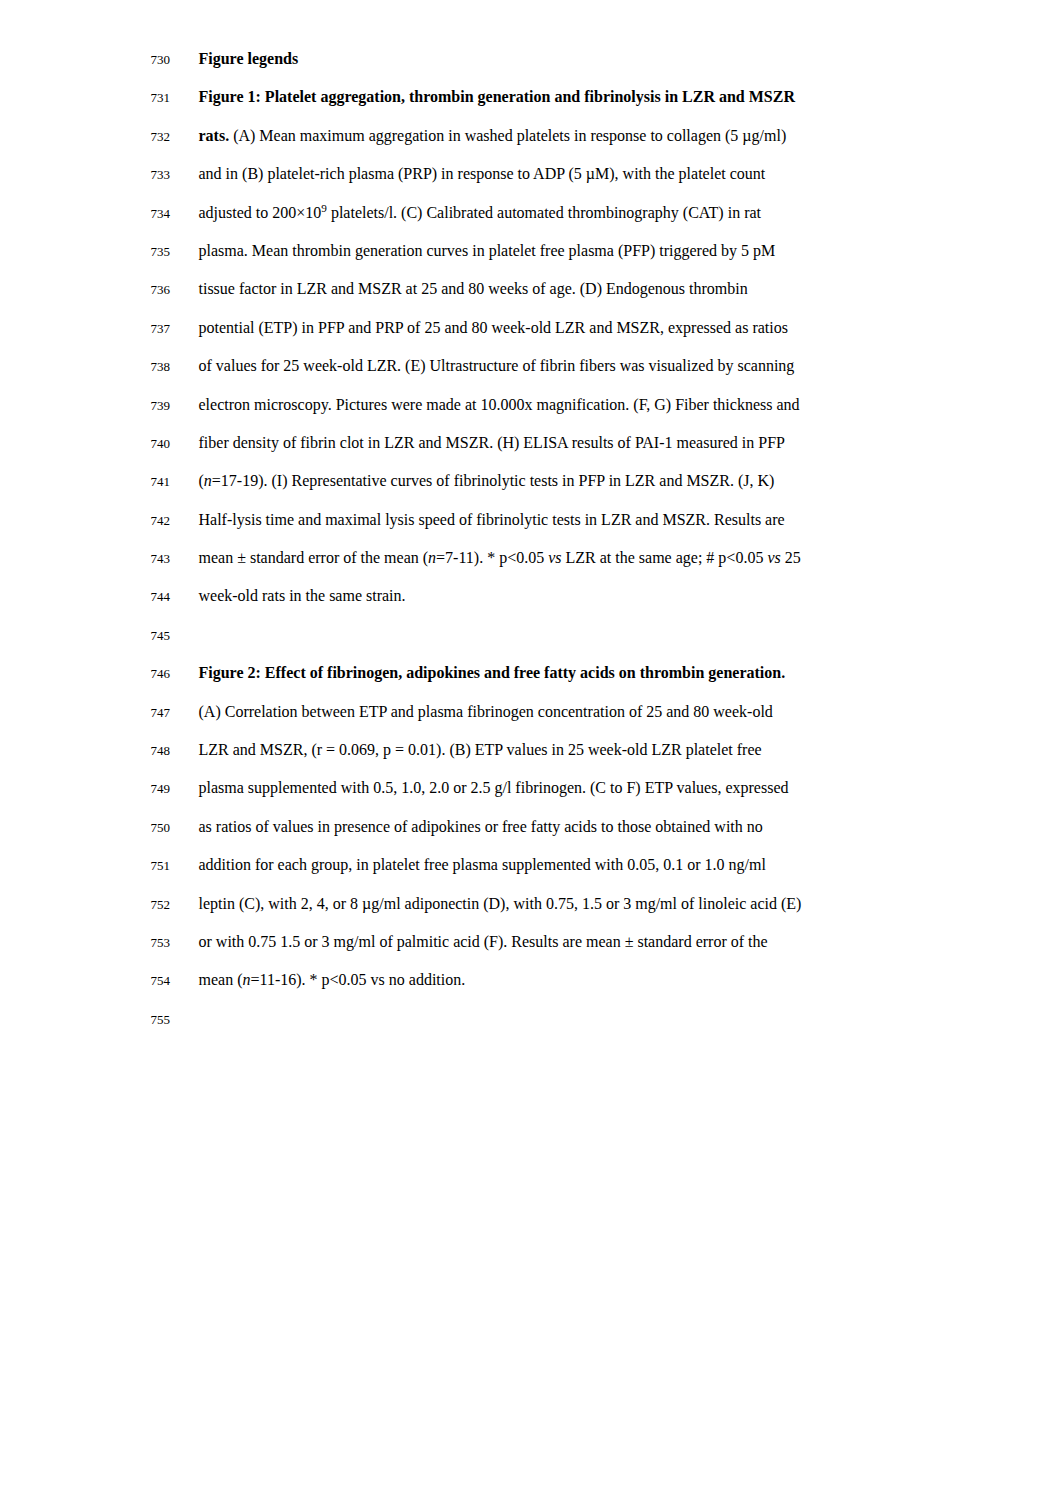730
Figure legends
731
Figure 1: Platelet aggregation, thrombin generation and fibrinolysis in LZR and MSZR
732
rats. (A) Mean maximum aggregation in washed platelets in response to collagen (5 µg/ml)
733
and in (B) platelet-rich plasma (PRP) in response to ADP (5 µM), with the platelet count
734
adjusted to 200×109 platelets/l. (C) Calibrated automated thrombinography (CAT) in rat
735
plasma. Mean thrombin generation curves in platelet free plasma (PFP) triggered by 5 pM
736
tissue factor in LZR and MSZR at 25 and 80 weeks of age. (D) Endogenous thrombin
737
potential (ETP) in PFP and PRP of 25 and 80 week-old LZR and MSZR, expressed as ratios
738
of values for 25 week-old LZR. (E) Ultrastructure of fibrin fibers was visualized by scanning
739
electron microscopy. Pictures were made at 10.000x magnification. (F, G) Fiber thickness and
740
fiber density of fibrin clot in LZR and MSZR. (H) ELISA results of PAI-1 measured in PFP
741
(n=17-19). (I) Representative curves of fibrinolytic tests in PFP in LZR and MSZR. (J, K)
742
Half-lysis time and maximal lysis speed of fibrinolytic tests in LZR and MSZR. Results are
743
mean ± standard error of the mean (n=7-11). * p<0.05 vs LZR at the same age; # p<0.05 vs 25
744
week-old rats in the same strain.
745
746
Figure 2: Effect of fibrinogen, adipokines and free fatty acids on thrombin generation.
747
(A) Correlation between ETP and plasma fibrinogen concentration of 25 and 80 week-old
748
LZR and MSZR, (r = 0.069, p = 0.01). (B) ETP values in 25 week-old LZR platelet free
749
plasma supplemented with 0.5, 1.0, 2.0 or 2.5 g/l fibrinogen. (C to F) ETP values, expressed
750
as ratios of values in presence of adipokines or free fatty acids to those obtained with no
751
addition for each group, in platelet free plasma supplemented with 0.05, 0.1 or 1.0 ng/ml
752
leptin (C), with 2, 4, or 8 µg/ml adiponectin (D), with 0.75, 1.5 or 3 mg/ml of linoleic acid (E)
753
or with 0.75 1.5 or 3 mg/ml of palmitic acid (F). Results are mean ± standard error of the
754
mean (n=11-16). * p<0.05 vs no addition.
755